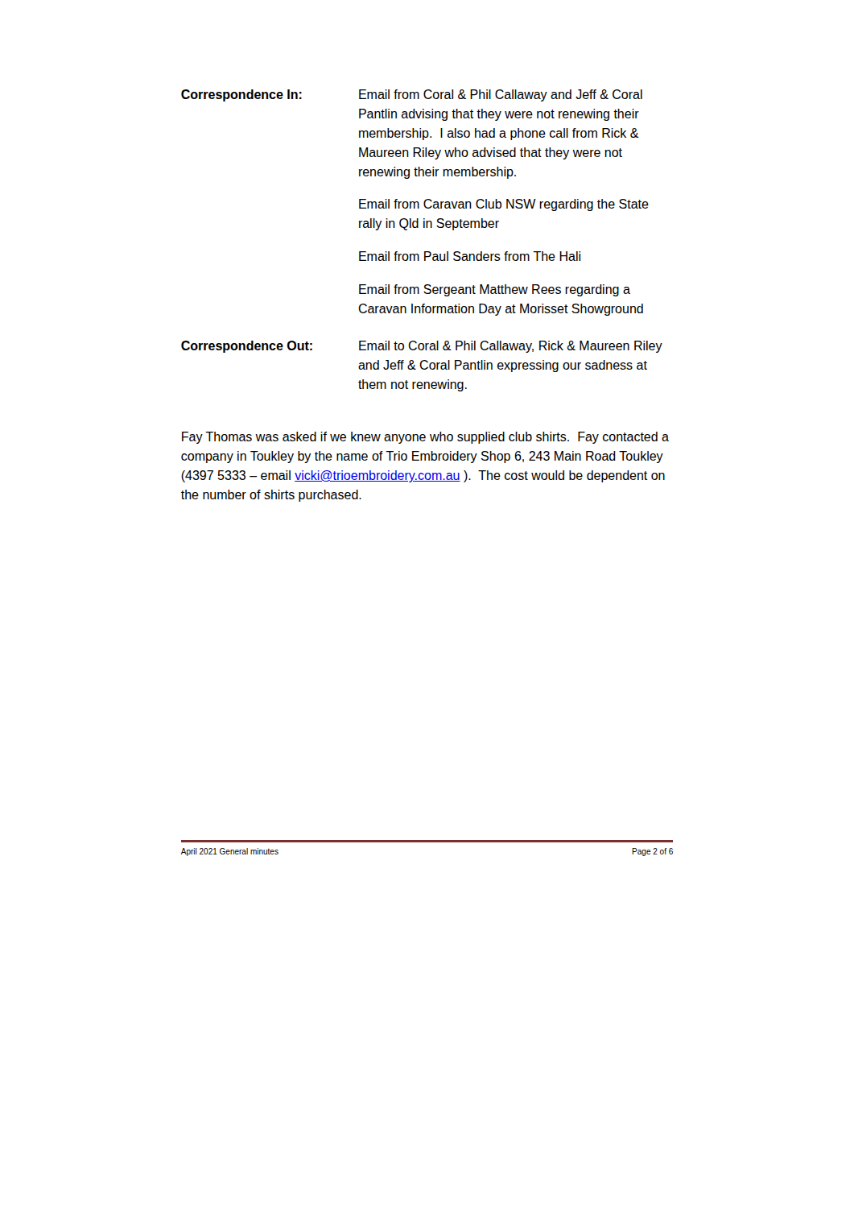| Correspondence In: | Email from Coral & Phil Callaway and Jeff & Coral Pantlin advising that they were not renewing their membership. I also had a phone call from Rick & Maureen Riley who advised that they were not renewing their membership. Email from Caravan Club NSW regarding the State rally in Qld in September Email from Paul Sanders from The Hali Email from Sergeant Matthew Rees regarding a Caravan Information Day at Morisset Showground |
| Correspondence Out: | Email to Coral & Phil Callaway, Rick & Maureen Riley and Jeff & Coral Pantlin expressing our sadness at them not renewing. |
Fay Thomas was asked if we knew anyone who supplied club shirts. Fay contacted a company in Toukley by the name of Trio Embroidery Shop 6, 243 Main Road Toukley (4397 5333 – email vicki@trioembroidery.com.au ). The cost would be dependent on the number of shirts purchased.
April 2021 General minutes Page 2 of 6